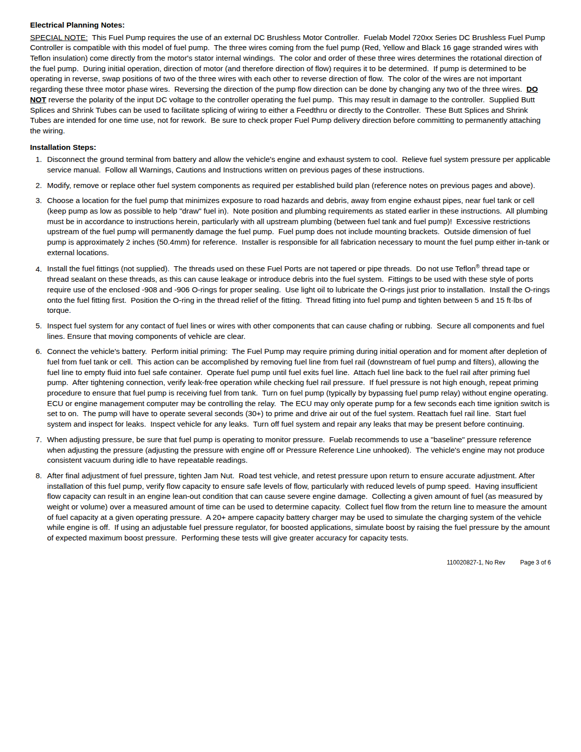Electrical Planning Notes:
SPECIAL NOTE: This Fuel Pump requires the use of an external DC Brushless Motor Controller. Fuelab Model 720xx Series DC Brushless Fuel Pump Controller is compatible with this model of fuel pump. The three wires coming from the fuel pump (Red, Yellow and Black 16 gage stranded wires with Teflon insulation) come directly from the motor's stator internal windings. The color and order of these three wires determines the rotational direction of the fuel pump. During initial operation, direction of motor (and therefore direction of flow) requires it to be determined. If pump is determined to be operating in reverse, swap positions of two of the three wires with each other to reverse direction of flow. The color of the wires are not important regarding these three motor phase wires. Reversing the direction of the pump flow direction can be done by changing any two of the three wires. DO NOT reverse the polarity of the input DC voltage to the controller operating the fuel pump. This may result in damage to the controller. Supplied Butt Splices and Shrink Tubes can be used to facilitate splicing of wiring to either a Feedthru or directly to the Controller. These Butt Splices and Shrink Tubes are intended for one time use, not for rework. Be sure to check proper Fuel Pump delivery direction before committing to permanently attaching the wiring.
Installation Steps:
Disconnect the ground terminal from battery and allow the vehicle's engine and exhaust system to cool. Relieve fuel system pressure per applicable service manual. Follow all Warnings, Cautions and Instructions written on previous pages of these instructions.
Modify, remove or replace other fuel system components as required per established build plan (reference notes on previous pages and above).
Choose a location for the fuel pump that minimizes exposure to road hazards and debris, away from engine exhaust pipes, near fuel tank or cell (keep pump as low as possible to help "draw" fuel in). Note position and plumbing requirements as stated earlier in these instructions. All plumbing must be in accordance to instructions herein, particularly with all upstream plumbing (between fuel tank and fuel pump)! Excessive restrictions upstream of the fuel pump will permanently damage the fuel pump. Fuel pump does not include mounting brackets. Outside dimension of fuel pump is approximately 2 inches (50.4mm) for reference. Installer is responsible for all fabrication necessary to mount the fuel pump either in-tank or external locations.
Install the fuel fittings (not supplied). The threads used on these Fuel Ports are not tapered or pipe threads. Do not use Teflon® thread tape or thread sealant on these threads, as this can cause leakage or introduce debris into the fuel system. Fittings to be used with these style of ports require use of the enclosed -908 and -906 O-rings for proper sealing. Use light oil to lubricate the O-rings just prior to installation. Install the O-rings onto the fuel fitting first. Position the O-ring in the thread relief of the fitting. Thread fitting into fuel pump and tighten between 5 and 15 ft·lbs of torque.
Inspect fuel system for any contact of fuel lines or wires with other components that can cause chafing or rubbing. Secure all components and fuel lines. Ensure that moving components of vehicle are clear.
Connect the vehicle's battery. Perform initial priming: The Fuel Pump may require priming during initial operation and for moment after depletion of fuel from fuel tank or cell. This action can be accomplished by removing fuel line from fuel rail (downstream of fuel pump and filters), allowing the fuel line to empty fluid into fuel safe container. Operate fuel pump until fuel exits fuel line. Attach fuel line back to the fuel rail after priming fuel pump. After tightening connection, verify leak-free operation while checking fuel rail pressure. If fuel pressure is not high enough, repeat priming procedure to ensure that fuel pump is receiving fuel from tank. Turn on fuel pump (typically by bypassing fuel pump relay) without engine operating. ECU or engine management computer may be controlling the relay. The ECU may only operate pump for a few seconds each time ignition switch is set to on. The pump will have to operate several seconds (30+) to prime and drive air out of the fuel system. Reattach fuel rail line. Start fuel system and inspect for leaks. Inspect vehicle for any leaks. Turn off fuel system and repair any leaks that may be present before continuing.
When adjusting pressure, be sure that fuel pump is operating to monitor pressure. Fuelab recommends to use a "baseline" pressure reference when adjusting the pressure (adjusting the pressure with engine off or Pressure Reference Line unhooked). The vehicle's engine may not produce consistent vacuum during idle to have repeatable readings.
After final adjustment of fuel pressure, tighten Jam Nut. Road test vehicle, and retest pressure upon return to ensure accurate adjustment. After installation of this fuel pump, verify flow capacity to ensure safe levels of flow, particularly with reduced levels of pump speed. Having insufficient flow capacity can result in an engine lean-out condition that can cause severe engine damage. Collecting a given amount of fuel (as measured by weight or volume) over a measured amount of time can be used to determine capacity. Collect fuel flow from the return line to measure the amount of fuel capacity at a given operating pressure. A 20+ ampere capacity battery charger may be used to simulate the charging system of the vehicle while engine is off. If using an adjustable fuel pressure regulator, for boosted applications, simulate boost by raising the fuel pressure by the amount of expected maximum boost pressure. Performing these tests will give greater accuracy for capacity tests.
110020827-1, No RevPage 3 of 6